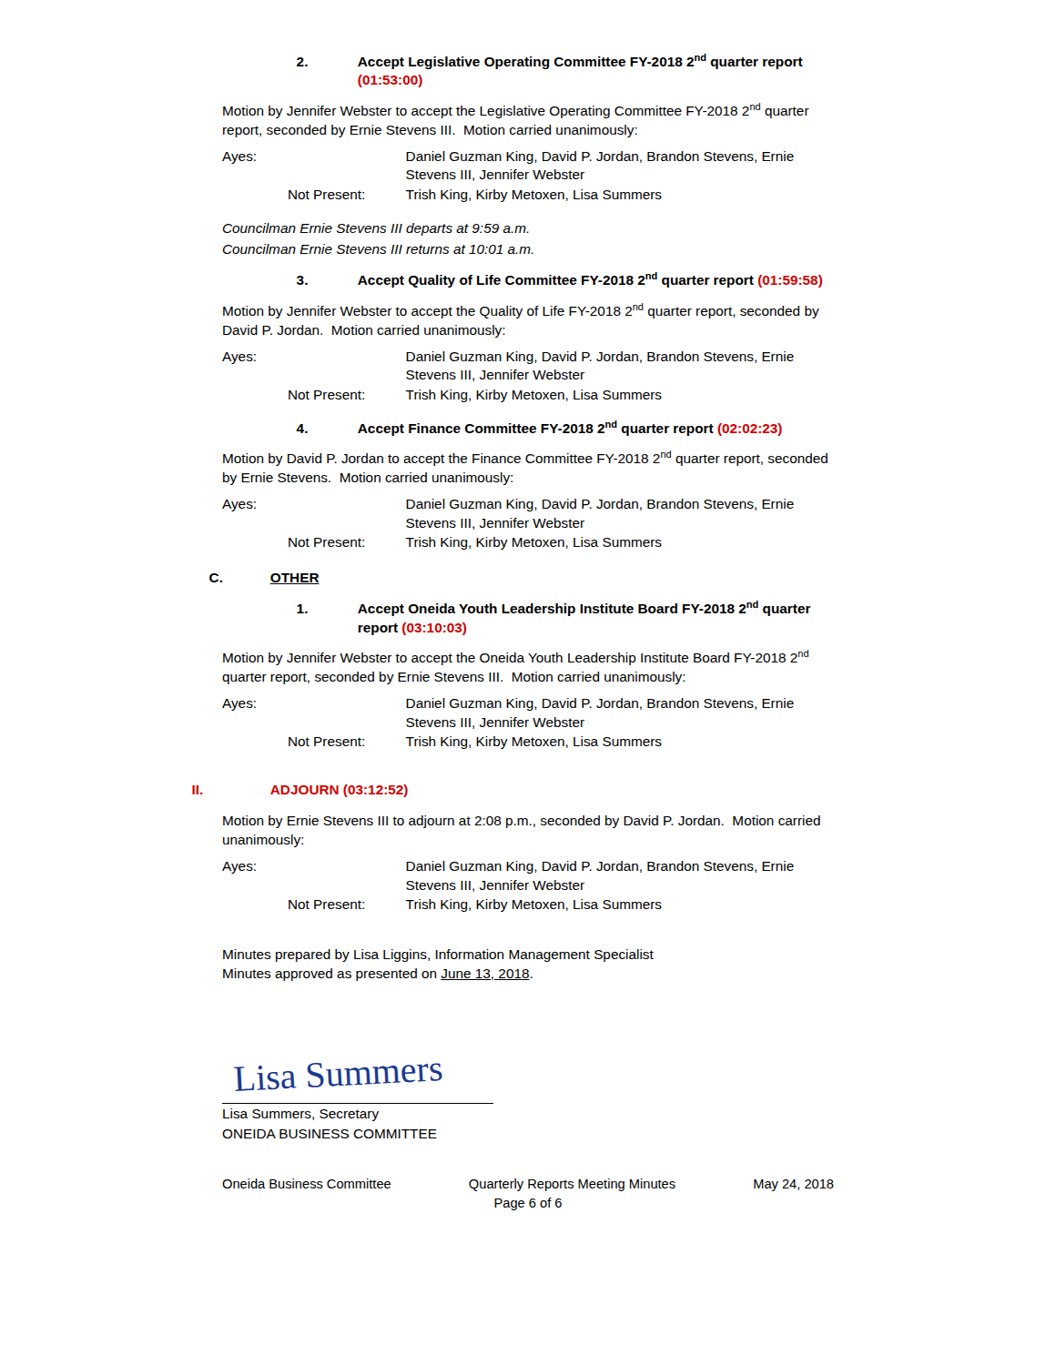2. Accept Legislative Operating Committee FY-2018 2nd quarter report (01:53:00)
Motion by Jennifer Webster to accept the Legislative Operating Committee FY-2018 2nd quarter report, seconded by Ernie Stevens III. Motion carried unanimously:
| Ayes: | Daniel Guzman King, David P. Jordan, Brandon Stevens, Ernie Stevens III, Jennifer Webster |
| Not Present: | Trish King, Kirby Metoxen, Lisa Summers |
Councilman Ernie Stevens III departs at 9:59 a.m.
Councilman Ernie Stevens III returns at 10:01 a.m.
3. Accept Quality of Life Committee FY-2018 2nd quarter report (01:59:58)
Motion by Jennifer Webster to accept the Quality of Life FY-2018 2nd quarter report, seconded by David P. Jordan. Motion carried unanimously:
| Ayes: | Daniel Guzman King, David P. Jordan, Brandon Stevens, Ernie Stevens III, Jennifer Webster |
| Not Present: | Trish King, Kirby Metoxen, Lisa Summers |
4. Accept Finance Committee FY-2018 2nd quarter report (02:02:23)
Motion by David P. Jordan to accept the Finance Committee FY-2018 2nd quarter report, seconded by Ernie Stevens. Motion carried unanimously:
| Ayes: | Daniel Guzman King, David P. Jordan, Brandon Stevens, Ernie Stevens III, Jennifer Webster |
| Not Present: | Trish King, Kirby Metoxen, Lisa Summers |
C. OTHER
1. Accept Oneida Youth Leadership Institute Board FY-2018 2nd quarter report (03:10:03)
Motion by Jennifer Webster to accept the Oneida Youth Leadership Institute Board FY-2018 2nd quarter report, seconded by Ernie Stevens III. Motion carried unanimously:
| Ayes: | Daniel Guzman King, David P. Jordan, Brandon Stevens, Ernie Stevens III, Jennifer Webster |
| Not Present: | Trish King, Kirby Metoxen, Lisa Summers |
II. ADJOURN (03:12:52)
Motion by Ernie Stevens III to adjourn at 2:08 p.m., seconded by David P. Jordan. Motion carried unanimously:
| Ayes: | Daniel Guzman King, David P. Jordan, Brandon Stevens, Ernie Stevens III, Jennifer Webster |
| Not Present: | Trish King, Kirby Metoxen, Lisa Summers |
Minutes prepared by Lisa Liggins, Information Management Specialist
Minutes approved as presented on June 13, 2018.
Lisa Summers
Lisa Summers, Secretary
ONEIDA BUSINESS COMMITTEE
Oneida Business Committee Quarterly Reports Meeting Minutes May 24, 2018
Page 6 of 6